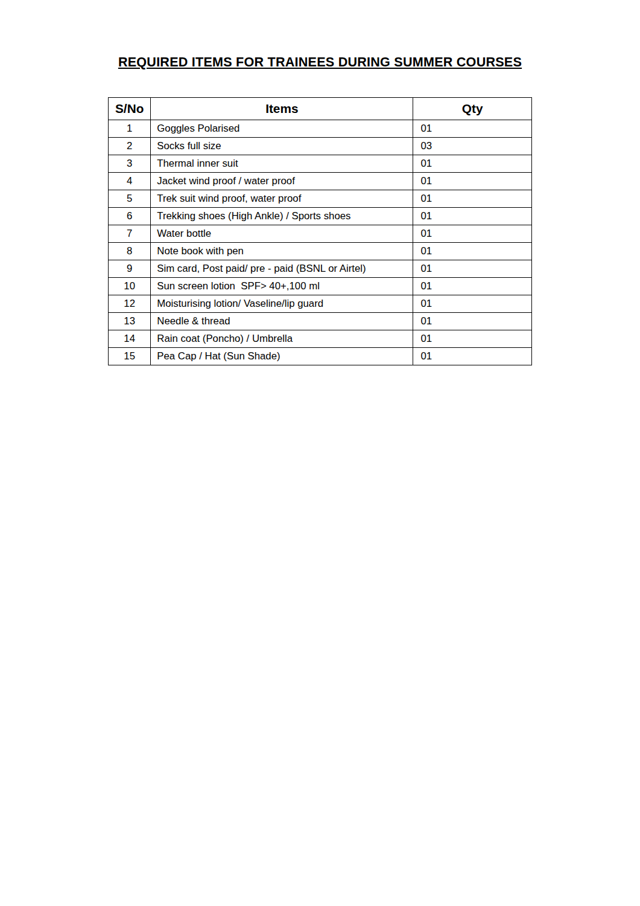REQUIRED ITEMS FOR TRAINEES DURING SUMMER COURSES
Required items for trainees during summer courses
| S/No | Items | Qty |
| --- | --- | --- |
| 1 | Goggles Polarised | 01 |
| 2 | Socks full size | 03 |
| 3 | Thermal inner suit | 01 |
| 4 | Jacket wind proof / water proof | 01 |
| 5 | Trek suit wind proof, water proof | 01 |
| 6 | Trekking shoes (High Ankle) / Sports shoes | 01 |
| 7 | Water bottle | 01 |
| 8 | Note book with pen | 01 |
| 9 | Sim card, Post paid/ pre - paid (BSNL or Airtel) | 01 |
| 10 | Sun screen lotion SPF> 40+,100 ml | 01 |
| 12 | Moisturising lotion/ Vaseline/lip guard | 01 |
| 13 | Needle & thread | 01 |
| 14 | Rain coat (Poncho) / Umbrella | 01 |
| 15 | Pea Cap / Hat (Sun Shade) | 01 |